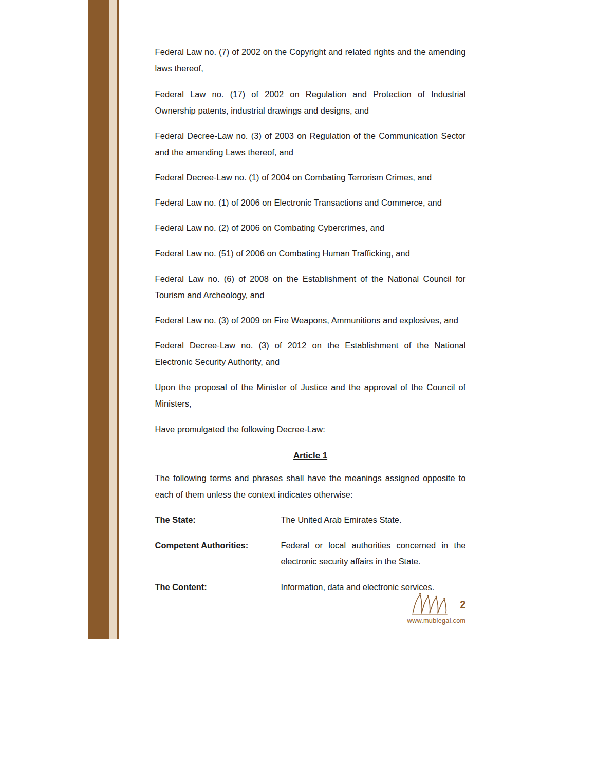Federal Law no. (7) of 2002 on the Copyright and related rights and the amending laws thereof,
Federal Law no. (17) of 2002 on Regulation and Protection of Industrial Ownership patents, industrial drawings and designs, and
Federal Decree-Law no. (3) of 2003 on Regulation of the Communication Sector and the amending Laws thereof, and
Federal Decree-Law no. (1) of 2004 on Combating Terrorism Crimes, and
Federal Law no. (1) of 2006 on Electronic Transactions and Commerce, and
Federal Law no. (2) of 2006 on Combating Cybercrimes, and
Federal Law no. (51) of 2006 on Combating Human Trafficking, and
Federal Law no. (6) of 2008 on the Establishment of the National Council for Tourism and Archeology, and
Federal Law no. (3) of 2009 on Fire Weapons, Ammunitions and explosives, and
Federal Decree-Law no. (3) of 2012 on the Establishment of the National Electronic Security Authority, and
Upon the proposal of the Minister of Justice and the approval of the Council of Ministers,
Have promulgated the following Decree-Law:
Article 1
The following terms and phrases shall have the meanings assigned opposite to each of them unless the context indicates otherwise:
The State:
The United Arab Emirates State.
Competent Authorities:
Federal or local authorities concerned in the electronic security affairs in the State.
The Content:
Information, data and electronic services.
2
www.mublegal.com